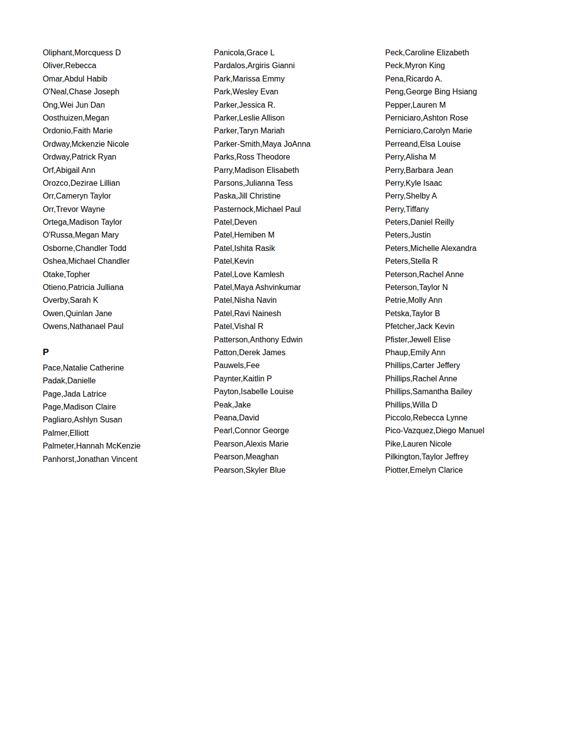Oliphant,Morcquess D
Oliver,Rebecca
Omar,Abdul Habib
O'Neal,Chase Joseph
Ong,Wei Jun Dan
Oosthuizen,Megan
Ordonio,Faith Marie
Ordway,Mckenzie Nicole
Ordway,Patrick Ryan
Orf,Abigail Ann
Orozco,Dezirae Lillian
Orr,Cameryn Taylor
Orr,Trevor Wayne
Ortega,Madison Taylor
O'Russa,Megan Mary
Osborne,Chandler Todd
Oshea,Michael Chandler
Otake,Topher
Otieno,Patricia Julliana
Overby,Sarah K
Owen,Quinlan Jane
Owens,Nathanael Paul
P
Pace,Natalie Catherine
Padak,Danielle
Page,Jada Latrice
Page,Madison Claire
Pagliaro,Ashlyn Susan
Palmer,Elliott
Palmeter,Hannah McKenzie
Panhorst,Jonathan Vincent
Panicola,Grace L
Pardalos,Argiris Gianni
Park,Marissa Emmy
Park,Wesley Evan
Parker,Jessica R.
Parker,Leslie Allison
Parker,Taryn Mariah
Parker-Smith,Maya JoAnna
Parks,Ross Theodore
Parry,Madison Elisabeth
Parsons,Julianna Tess
Paska,Jill Christine
Pasternock,Michael Paul
Patel,Deven
Patel,Hemiben M
Patel,Ishita Rasik
Patel,Kevin
Patel,Love Kamlesh
Patel,Maya Ashvinkumar
Patel,Nisha Navin
Patel,Ravi Nainesh
Patel,Vishal R
Patterson,Anthony Edwin
Patton,Derek James
Pauwels,Fee
Paynter,Kaitlin P
Payton,Isabelle Louise
Peak,Jake
Peana,David
Pearl,Connor George
Pearson,Alexis Marie
Pearson,Meaghan
Pearson,Skyler Blue
Peck,Caroline Elizabeth
Peck,Myron King
Pena,Ricardo A.
Peng,George Bing Hsiang
Pepper,Lauren M
Perniciaro,Ashton Rose
Perniciaro,Carolyn Marie
Perreand,Elsa Louise
Perry,Alisha M
Perry,Barbara Jean
Perry,Kyle Isaac
Perry,Shelby A
Perry,Tiffany
Peters,Daniel Reilly
Peters,Justin
Peters,Michelle Alexandra
Peters,Stella R
Peterson,Rachel Anne
Peterson,Taylor N
Petrie,Molly Ann
Petska,Taylor B
Pfetcher,Jack Kevin
Pfister,Jewell Elise
Phaup,Emily Ann
Phillips,Carter Jeffery
Phillips,Rachel Anne
Phillips,Samantha Bailey
Phillips,Willa D
Piccolo,Rebecca Lynne
Pico-Vazquez,Diego Manuel
Pike,Lauren Nicole
Pilkington,Taylor Jeffrey
Piotter,Emelyn Clarice